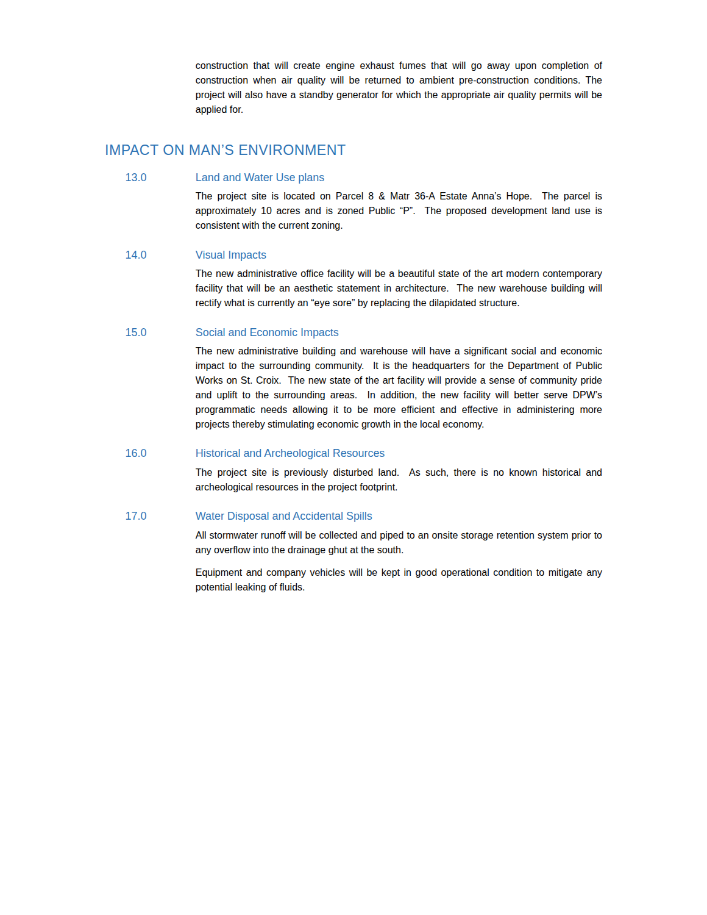construction that will create engine exhaust fumes that will go away upon completion of construction when air quality will be returned to ambient pre-construction conditions. The project will also have a standby generator for which the appropriate air quality permits will be applied for.
IMPACT ON MAN’S ENVIRONMENT
13.0 Land and Water Use plans
The project site is located on Parcel 8 & Matr 36-A Estate Anna’s Hope. The parcel is approximately 10 acres and is zoned Public “P”. The proposed development land use is consistent with the current zoning.
14.0 Visual Impacts
The new administrative office facility will be a beautiful state of the art modern contemporary facility that will be an aesthetic statement in architecture. The new warehouse building will rectify what is currently an “eye sore” by replacing the dilapidated structure.
15.0 Social and Economic Impacts
The new administrative building and warehouse will have a significant social and economic impact to the surrounding community. It is the headquarters for the Department of Public Works on St. Croix. The new state of the art facility will provide a sense of community pride and uplift to the surrounding areas. In addition, the new facility will better serve DPW’s programmatic needs allowing it to be more efficient and effective in administering more projects thereby stimulating economic growth in the local economy.
16.0 Historical and Archeological Resources
The project site is previously disturbed land. As such, there is no known historical and archeological resources in the project footprint.
17.0 Water Disposal and Accidental Spills
All stormwater runoff will be collected and piped to an onsite storage retention system prior to any overflow into the drainage ghut at the south.
Equipment and company vehicles will be kept in good operational condition to mitigate any potential leaking of fluids.